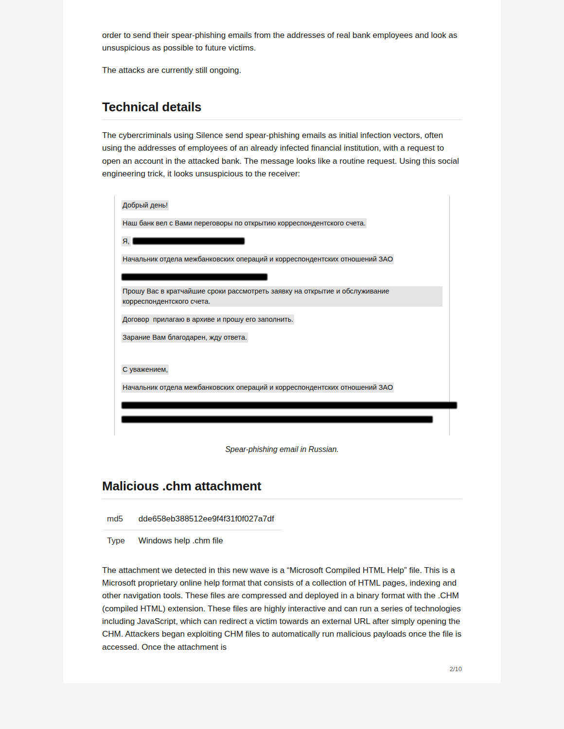order to send their spear-phishing emails from the addresses of real bank employees and look as unsuspicious as possible to future victims.
The attacks are currently still ongoing.
Technical details
The cybercriminals using Silence send spear-phishing emails as initial infection vectors, often using the addresses of employees of an already infected financial institution, with a request to open an account in the attacked bank. The message looks like a routine request. Using this social engineering trick, it looks unsuspicious to the receiver:
Добрый день!
Наш банк вел с Вами переговоры по открытию корреспондентского счета.
Я,
Начальник отдела межбанковских операций и корреспондентских отношений ЗАО
Прошу Вас в кратчайшие сроки рассмотреть заявку на открытие и обслуживание корреспондентского счета.
Договор прилагаю в архиве и прошу его заполнить.
Зарание Вам благодарен, жду ответа.
С уважением,
Начальник отдела межбанковских операций и корреспондентских отношений ЗАО
Spear-phishing email in Russian.
Malicious .chm attachment
| md5 | dde658eb388512ee9f4f31f0f027a7df |
| Type | Windows help .chm file |
The attachment we detected in this new wave is a “Microsoft Compiled HTML Help” file. This is a Microsoft proprietary online help format that consists of a collection of HTML pages, indexing and other navigation tools. These files are compressed and deployed in a binary format with the .CHM (compiled HTML) extension. These files are highly interactive and can run a series of technologies including JavaScript, which can redirect a victim towards an external URL after simply opening the CHM. Attackers began exploiting CHM files to automatically run malicious payloads once the file is accessed. Once the attachment is
2/10